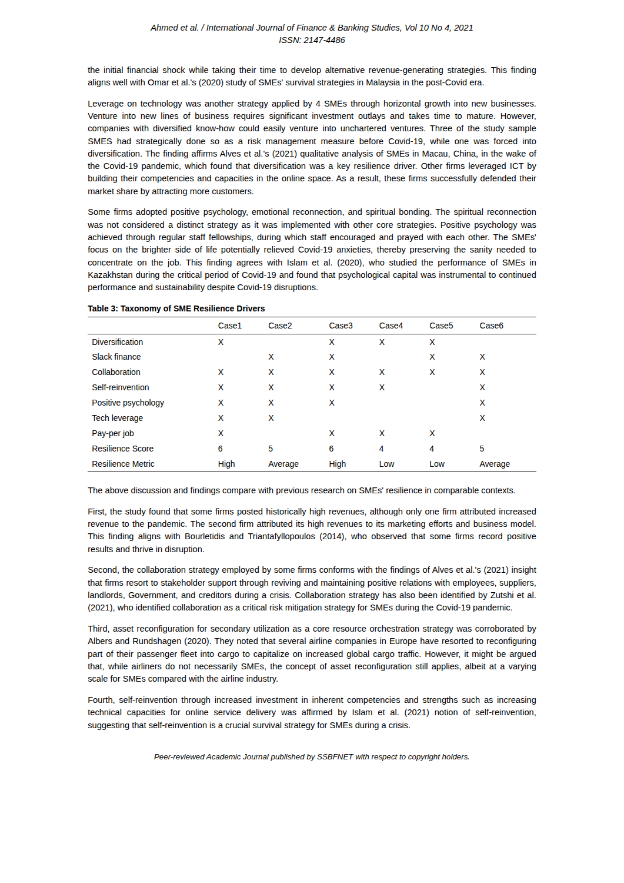Ahmed et al. / International Journal of Finance & Banking Studies, Vol 10 No 4, 2021
ISSN: 2147-4486
the initial financial shock while taking their time to develop alternative revenue-generating strategies. This finding aligns well with Omar et al.'s (2020) study of SMEs' survival strategies in Malaysia in the post-Covid era.
Leverage on technology was another strategy applied by 4 SMEs through horizontal growth into new businesses. Venture into new lines of business requires significant investment outlays and takes time to mature. However, companies with diversified know-how could easily venture into unchartered ventures. Three of the study sample SMES had strategically done so as a risk management measure before Covid-19, while one was forced into diversification. The finding affirms Alves et al.'s (2021) qualitative analysis of SMEs in Macau, China, in the wake of the Covid-19 pandemic, which found that diversification was a key resilience driver. Other firms leveraged ICT by building their competencies and capacities in the online space. As a result, these firms successfully defended their market share by attracting more customers.
Some firms adopted positive psychology, emotional reconnection, and spiritual bonding. The spiritual reconnection was not considered a distinct strategy as it was implemented with other core strategies. Positive psychology was achieved through regular staff fellowships, during which staff encouraged and prayed with each other. The SMEs' focus on the brighter side of life potentially relieved Covid-19 anxieties, thereby preserving the sanity needed to concentrate on the job. This finding agrees with Islam et al. (2020), who studied the performance of SMEs in Kazakhstan during the critical period of Covid-19 and found that psychological capital was instrumental to continued performance and sustainability despite Covid-19 disruptions.
Table 3: Taxonomy of SME Resilience Drivers
| | Case1 | Case2 | Case3 | Case4 | Case5 | Case6 |
| --- | --- | --- | --- | --- | --- | --- |
| Diversification | X | | X | X | X | |
| Slack finance | | X | X | | X | X |
| Collaboration | X | X | X | X | X | X |
| Self-reinvention | X | X | X | X | | X |
| Positive psychology | X | X | X | | | X |
| Tech leverage | X | X | | | | X |
| Pay-per job | X | | X | X | X | |
| Resilience Score | 6 | 5 | 6 | 4 | 4 | 5 |
| Resilience Metric | High | Average | High | Low | Low | Average |
The above discussion and findings compare with previous research on SMEs' resilience in comparable contexts.
First, the study found that some firms posted historically high revenues, although only one firm attributed increased revenue to the pandemic. The second firm attributed its high revenues to its marketing efforts and business model. This finding aligns with Bourletidis and Triantafyllopoulos (2014), who observed that some firms record positive results and thrive in disruption.
Second, the collaboration strategy employed by some firms conforms with the findings of Alves et al.'s (2021) insight that firms resort to stakeholder support through reviving and maintaining positive relations with employees, suppliers, landlords, Government, and creditors during a crisis. Collaboration strategy has also been identified by Zutshi et al. (2021), who identified collaboration as a critical risk mitigation strategy for SMEs during the Covid-19 pandemic.
Third, asset reconfiguration for secondary utilization as a core resource orchestration strategy was corroborated by Albers and Rundshagen (2020). They noted that several airline companies in Europe have resorted to reconfiguring part of their passenger fleet into cargo to capitalize on increased global cargo traffic. However, it might be argued that, while airliners do not necessarily SMEs, the concept of asset reconfiguration still applies, albeit at a varying scale for SMEs compared with the airline industry.
Fourth, self-reinvention through increased investment in inherent competencies and strengths such as increasing technical capacities for online service delivery was affirmed by Islam et al. (2021) notion of self-reinvention, suggesting that self-reinvention is a crucial survival strategy for SMEs during a crisis.
Peer-reviewed Academic Journal published by SSBFNET with respect to copyright holders.